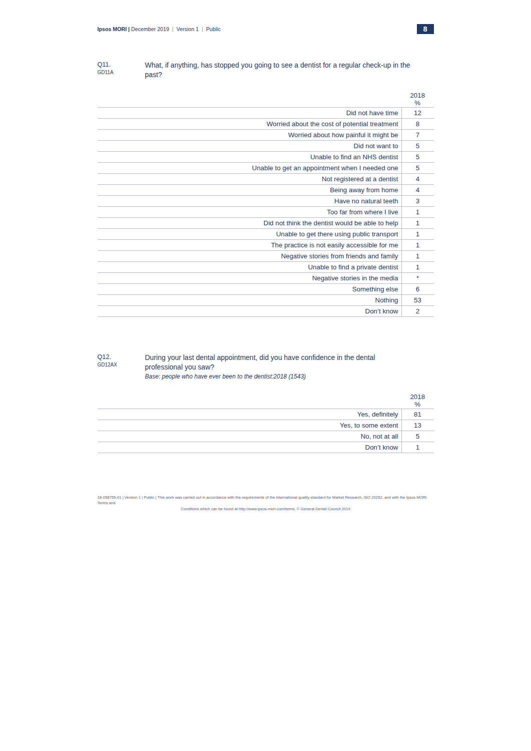Ipsos MORI | December 2019 | Version 1 | Public
8
Q11.GD11A
What, if anything, has stopped you going to see a dentist for a regular check-up in the past?
| | 2018 |
| | % |
| Did not have time | 12 |
| Worried about the cost of potential treatment | 8 |
| Worried about how painful it might be | 7 |
| Did not want to | 5 |
| Unable to find an NHS dentist | 5 |
| Unable to get an appointment when I needed one | 5 |
| Not registered at a dentist | 4 |
| Being away from home | 4 |
| Have no natural teeth | 3 |
| Too far from where I live | 1 |
| Did not think the dentist would be able to help | 1 |
| Unable to get there using public transport | 1 |
| The practice is not easily accessible for me | 1 |
| Negative stories from friends and family | 1 |
| Unable to find a private dentist | 1 |
| Negative stories in the media | * |
| Something else | 6 |
| Nothing | 53 |
| Don’t know | 2 |
Q12.GD12AX
During your last dental appointment, did you have confidence in the dental professional you saw?
Base: people who have ever been to the dentist:2018 (1543)
| | 2018 |
| | % |
| Yes, definitely | 81 |
| Yes, to some extent | 13 |
| No, not at all | 5 |
| Don’t know | 1 |
18-058755-01 | Version 1 | Public | This work was carried out in accordance with the requirements of the international quality standard for Market Research, ISO 20252, and with the Ipsos MORI Terms and
Conditions which can be found at http://www.ipsos-mori.com/terms. © General Dental Council 2019